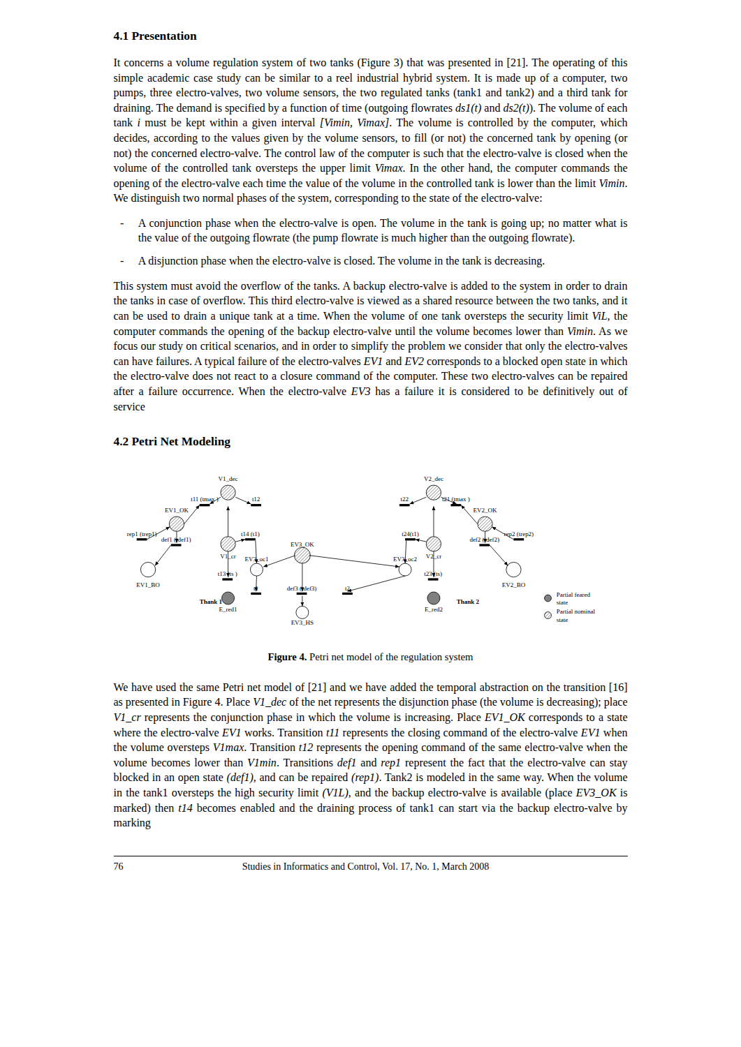4.1 Presentation
It concerns a volume regulation system of two tanks (Figure 3) that was presented in [21]. The operating of this simple academic case study can be similar to a reel industrial hybrid system. It is made up of a computer, two pumps, three electro-valves, two volume sensors, the two regulated tanks (tank1 and tank2) and a third tank for draining. The demand is specified by a function of time (outgoing flowrates ds1(t) and ds2(t)). The volume of each tank i must be kept within a given interval [Vimin, Vimax]. The volume is controlled by the computer, which decides, according to the values given by the volume sensors, to fill (or not) the concerned tank by opening (or not) the concerned electro-valve. The control law of the computer is such that the electro-valve is closed when the volume of the controlled tank oversteps the upper limit Vimax. In the other hand, the computer commands the opening of the electro-valve each time the value of the volume in the controlled tank is lower than the limit Vimin. We distinguish two normal phases of the system, corresponding to the state of the electro-valve:
A conjunction phase when the electro-valve is open. The volume in the tank is going up; no matter what is the value of the outgoing flowrate (the pump flowrate is much higher than the outgoing flowrate).
A disjunction phase when the electro-valve is closed. The volume in the tank is decreasing.
This system must avoid the overflow of the tanks. A backup electro-valve is added to the system in order to drain the tanks in case of overflow. This third electro-valve is viewed as a shared resource between the two tanks, and it can be used to drain a unique tank at a time. When the volume of one tank oversteps the security limit ViL, the computer commands the opening of the backup electro-valve until the volume becomes lower than Vimin. As we focus our study on critical scenarios, and in order to simplify the problem we consider that only the electro-valves can have failures. A typical failure of the electro-valves EV1 and EV2 corresponds to a blocked open state in which the electro-valve does not react to a closure command of the computer. These two electro-valves can be repaired after a failure occurrence. When the electro-valve EV3 has a failure it is considered to be definitively out of service
4.2 Petri Net Modeling
V1_dec EV1_OK EV1_BO V1_cr EV3_oc1 EV3_OK E_red1 EV3_HS V2_dec EV2_OK EV2_BO V2_cr EV3_oc2 E_red2 t11 (tmax ) t12 def1 (tdef1) rep1 (trep1) t14 (t1) t13 (ts ) t1 def3 (tdef3) t2 t21 (tmax ) t22 def2 (tdef2) rep2 (trep2) t24(t1) t23 (ts) Thank 1 Thank 2 Partial feared state Partial nominal state
Figure 4. Petri net model of the regulation system
We have used the same Petri net model of [21] and we have added the temporal abstraction on the transition [16] as presented in Figure 4. Place V1_dec of the net represents the disjunction phase (the volume is decreasing); place V1_cr represents the conjunction phase in which the volume is increasing. Place EV1_OK corresponds to a state where the electro-valve EV1 works. Transition t11 represents the closing command of the electro-valve EV1 when the volume oversteps V1max. Transition t12 represents the opening command of the same electro-valve when the volume becomes lower than V1min. Transitions def1 and rep1 represent the fact that the electro-valve can stay blocked in an open state (def1), and can be repaired (rep1). Tank2 is modeled in the same way. When the volume in the tank1 oversteps the high security limit (V1L), and the backup electro-valve is available (place EV3_OK is marked) then t14 becomes enabled and the draining process of tank1 can start via the backup electro-valve by marking
76 Studies in Informatics and Control, Vol. 17, No. 1, March 2008